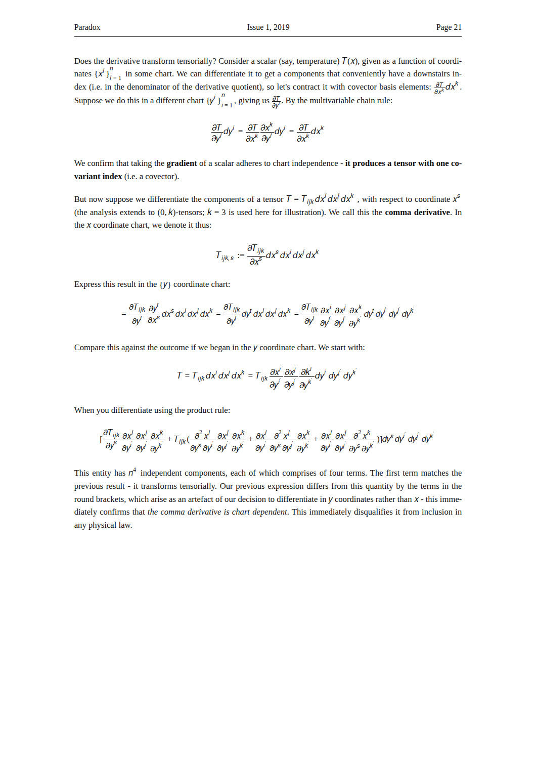Paradox Issue 1, 2019 Page 21
Does the derivative transform tensorially? Consider a scalar (say, temperature) T(x), given as a function of coordinates {xi}i=1n in some chart. We can differentiate it to get a components that conveniently have a downstairs index (i.e. in the denominator of the derivative quotient), so let's contract it with covector basis elements: ∂T∂xkdxk. Suppose we do this in a different chart {yi}i=1n, giving us ∂T∂yi. By the multivariable chain rule:
∂T∂yi dyi = ∂T∂xk ∂xk∂yi dyi = ∂T∂xk dxk
We confirm that taking the gradient of a scalar adheres to chart independence - it produces a tensor with one covariant index (i.e. a covector).
But now suppose we differentiate the components of a tensor T=Tijkdxidxjdxk , with respect to coordinate xs (the analysis extends to (0,k)-tensors; k=3 is used here for illustration). We call this the comma derivative. In the x coordinate chart, we denote it thus:
Tijk,s := ∂Tijk∂xs dxs dxi dxj dxk
Express this result in the {y} coordinate chart:
= ∂Tijk∂yt ∂yt∂xs dxs dxi dxj dxk = ∂Tijk∂yt dyt dxi dxj dxk = ∂Tijk∂yt ∂xi∂yi′ ∂xj∂yj′ ∂xk∂yk′ dyt dyi′ dyj′ dyk′
Compare this against the outcome if we began in the y coordinate chart. We start with:
T= Tijk dxi dxj dxk = Tijk ∂xi∂yi′ ∂xj∂yj′ ∂ki∂yk′ dyi′ dyj′ dyk′
When you differentiate using the product rule:
[ ∂Tijk∂ys ∂xi∂yi′ ∂xj∂yj′ ∂xk∂yk′ + Tijk ( ∂2xi∂ys∂yi′ ∂xj∂yj′ ∂xk∂yk′ + ∂xi∂yi′ ∂2xj∂ys∂yj′ ∂xk∂yk′ + ∂xi∂yi′ ∂xj∂yj′ ∂2xk∂ys∂yk′ ) ] dys dyi′ dyj′ dyk′
This entity has n4 independent components, each of which comprises of four terms. The first term matches the previous result - it transforms tensorially. Our previous expression differs from this quantity by the terms in the round brackets, which arise as an artefact of our decision to differentiate in y coordinates rather than x - this immediately confirms that the comma derivative is chart dependent. This immediately disqualifies it from inclusion in any physical law.